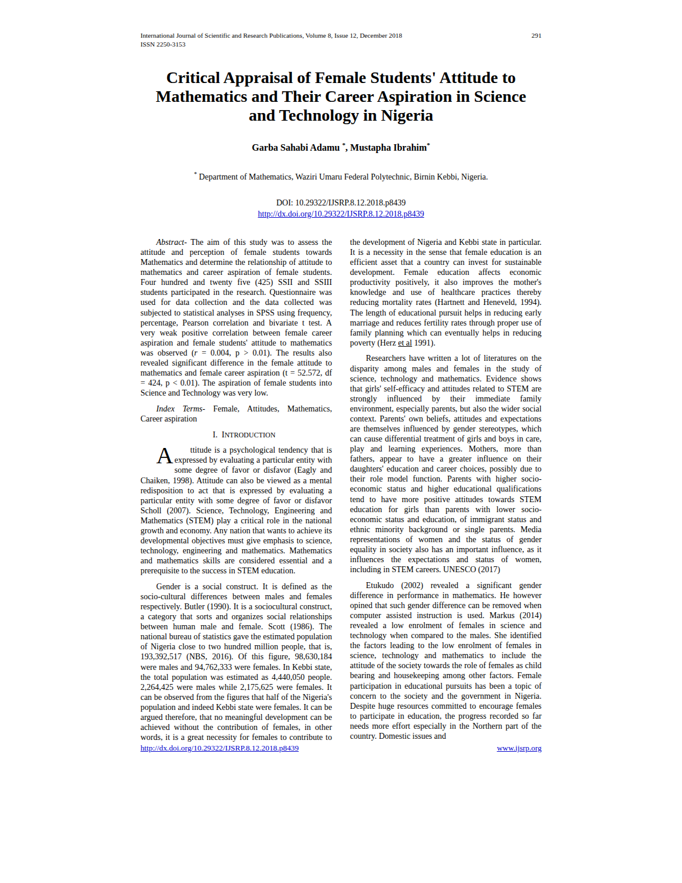International Journal of Scientific and Research Publications, Volume 8, Issue 12, December 2018
ISSN 2250-3153
291
Critical Appraisal of Female Students' Attitude to Mathematics and Their Career Aspiration in Science and Technology in Nigeria
Garba Sahabi Adamu *, Mustapha Ibrahim*
* Department of Mathematics, Waziri Umaru Federal Polytechnic, Birnin Kebbi, Nigeria.
DOI: 10.29322/IJSRP.8.12.2018.p8439
http://dx.doi.org/10.29322/IJSRP.8.12.2018.p8439
Abstract- The aim of this study was to assess the attitude and perception of female students towards Mathematics and determine the relationship of attitude to mathematics and career aspiration of female students. Four hundred and twenty five (425) SSII and SSIII students participated in the research. Questionnaire was used for data collection and the data collected was subjected to statistical analyses in SPSS using frequency, percentage, Pearson correlation and bivariate t test. A very weak positive correlation between female career aspiration and female students' attitude to mathematics was observed (r = 0.004, p > 0.01). The results also revealed significant difference in the female attitude to mathematics and female career aspiration (t = 52.572, df = 424, p < 0.01). The aspiration of female students into Science and Technology was very low.
Index Terms- Female, Attitudes, Mathematics, Career aspiration
I. INTRODUCTION
Attitude is a psychological tendency that is expressed by evaluating a particular entity with some degree of favor or disfavor (Eagly and Chaiken, 1998). Attitude can also be viewed as a mental redisposition to act that is expressed by evaluating a particular entity with some degree of favor or disfavor Scholl (2007). Science, Technology, Engineering and Mathematics (STEM) play a critical role in the national growth and economy. Any nation that wants to achieve its developmental objectives must give emphasis to science, technology, engineering and mathematics. Mathematics and mathematics skills are considered essential and a prerequisite to the success in STEM education.
Gender is a social construct. It is defined as the socio-cultural differences between males and females respectively. Butler (1990). It is a sociocultural construct, a category that sorts and organizes social relationships between human male and female. Scott (1986). The national bureau of statistics gave the estimated population of Nigeria close to two hundred million people, that is, 193,392,517 (NBS, 2016). Of this figure, 98,630,184 were males and 94,762,333 were females. In Kebbi state, the total population was estimated as 4,440,050 people. 2,264,425 were males while 2,175,625 were females. It can be observed from the figures that half of the Nigeria's population and indeed Kebbi state were females. It can be argued therefore, that no meaningful development can be achieved without the contribution of females, in other words, it is a great necessity for females to contribute to the development of Nigeria and Kebbi state in particular. It is a necessity in the sense that female education is an efficient asset that a country can invest for sustainable development. Female education affects economic productivity positively, it also improves the mother's knowledge and use of healthcare practices thereby reducing mortality rates (Hartnett and Heneveld, 1994). The length of educational pursuit helps in reducing early marriage and reduces fertility rates through proper use of family planning which can eventually helps in reducing poverty (Herz et al 1991).
Researchers have written a lot of literatures on the disparity among males and females in the study of science, technology and mathematics. Evidence shows that girls' self-efficacy and attitudes related to STEM are strongly influenced by their immediate family environment, especially parents, but also the wider social context. Parents' own beliefs, attitudes and expectations are themselves influenced by gender stereotypes, which can cause differential treatment of girls and boys in care, play and learning experiences. Mothers, more than fathers, appear to have a greater influence on their daughters' education and career choices, possibly due to their role model function. Parents with higher socio-economic status and higher educational qualifications tend to have more positive attitudes towards STEM education for girls than parents with lower socio-economic status and education, of immigrant status and ethnic minority background or single parents. Media representations of women and the status of gender equality in society also has an important influence, as it influences the expectations and status of women, including in STEM careers. UNESCO (2017)
Etukudo (2002) revealed a significant gender difference in performance in mathematics. He however opined that such gender difference can be removed when computer assisted instruction is used. Markus (2014) revealed a low enrolment of females in science and technology when compared to the males. She identified the factors leading to the low enrolment of females in science, technology and mathematics to include the attitude of the society towards the role of females as child bearing and housekeeping among other factors. Female participation in educational pursuits has been a topic of concern to the society and the government in Nigeria. Despite huge resources committed to encourage females to participate in education, the progress recorded so far needs more effort especially in the Northern part of the country. Domestic issues and
http://dx.doi.org/10.29322/IJSRP.8.12.2018.p8439
www.ijsrp.org